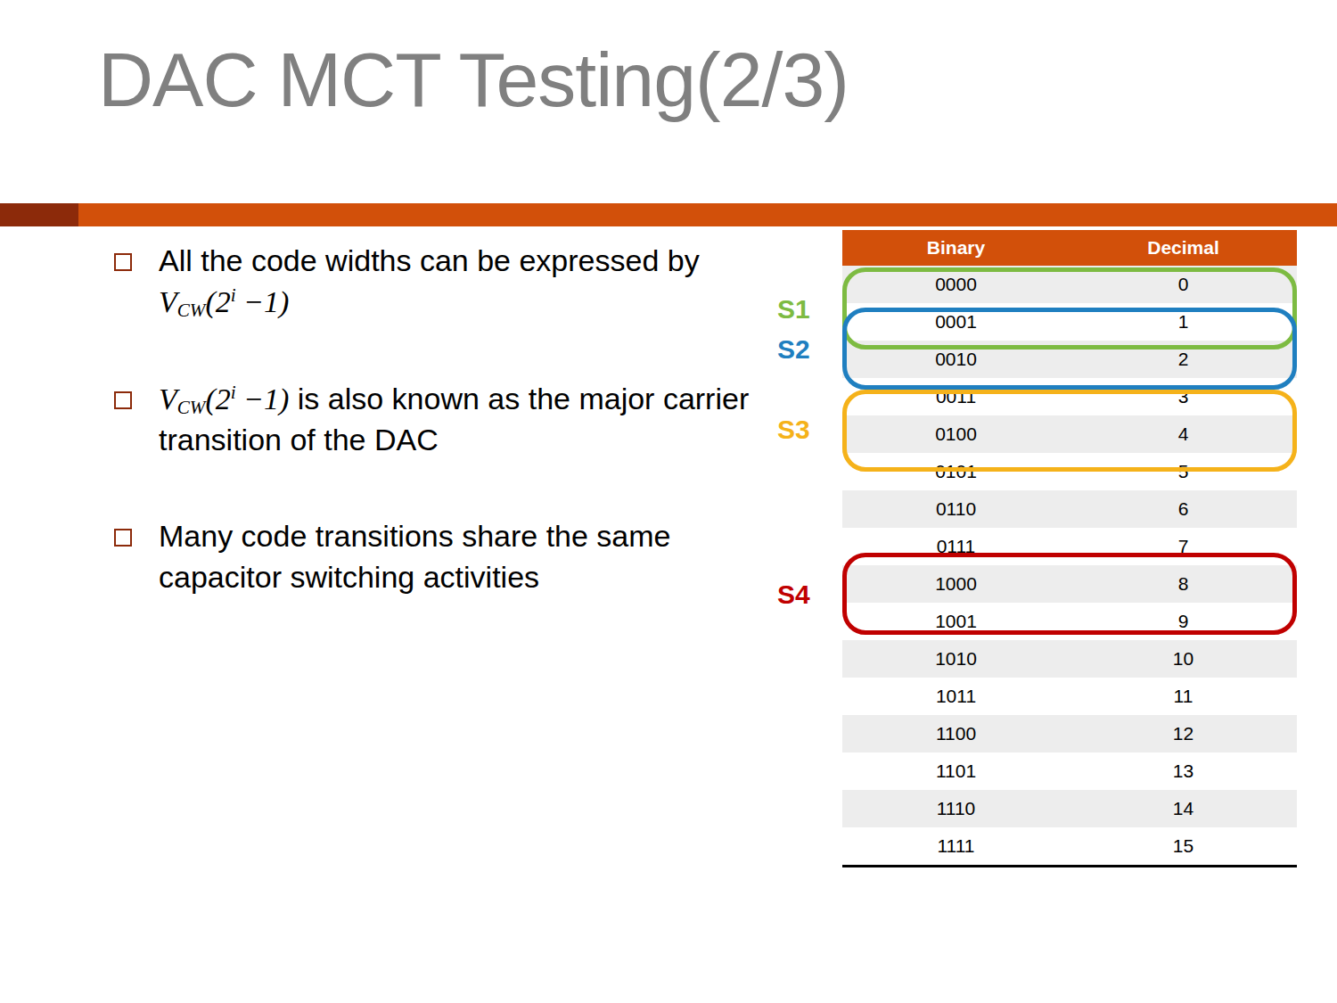DAC MCT Testing(2/3)
All the code widths can be expressed by VCW(2i −1)
VCW(2i −1) is also known as the major carrier transition of the DAC
Many code transitions share the same capacitor switching activities
| Binary | Decimal |
| --- | --- |
| 0000 | 0 |
| 0001 | 1 |
| 0010 | 2 |
| 0011 | 3 |
| 0100 | 4 |
| 0101 | 5 |
| 0110 | 6 |
| 0111 | 7 |
| 1000 | 8 |
| 1001 | 9 |
| 1010 | 10 |
| 1011 | 11 |
| 1100 | 12 |
| 1101 | 13 |
| 1110 | 14 |
| 1111 | 15 |
S1
S2
S3
S4